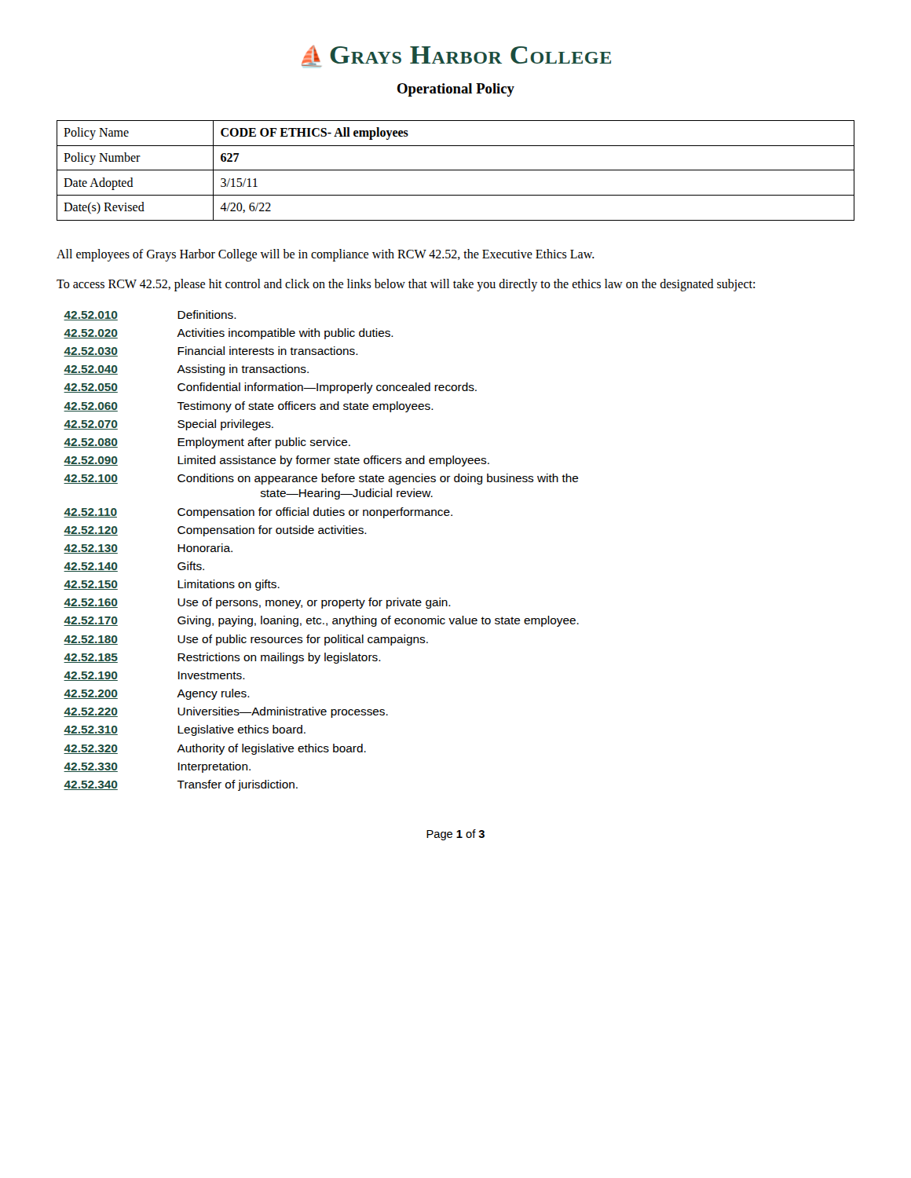⛵Grays Harbor College
Operational Policy
| Policy Name | CODE OF ETHICS- All employees |
| Policy Number | 627 |
| Date Adopted | 3/15/11 |
| Date(s) Revised | 4/20, 6/22 |
All employees of Grays Harbor College will be in compliance with RCW 42.52, the Executive Ethics Law.
To access RCW 42.52, please hit control and click on the links below that will take you directly to the ethics law on the designated subject:
| 42.52.010 | Definitions. |
| 42.52.020 | Activities incompatible with public duties. |
| 42.52.030 | Financial interests in transactions. |
| 42.52.040 | Assisting in transactions. |
| 42.52.050 | Confidential information—Improperly concealed records. |
| 42.52.060 | Testimony of state officers and state employees. |
| 42.52.070 | Special privileges. |
| 42.52.080 | Employment after public service. |
| 42.52.090 | Limited assistance by former state officers and employees. |
| 42.52.100 | Conditions on appearance before state agencies or doing business with the state—Hearing—Judicial review. |
| 42.52.110 | Compensation for official duties or nonperformance. |
| 42.52.120 | Compensation for outside activities. |
| 42.52.130 | Honoraria. |
| 42.52.140 | Gifts. |
| 42.52.150 | Limitations on gifts. |
| 42.52.160 | Use of persons, money, or property for private gain. |
| 42.52.170 | Giving, paying, loaning, etc., anything of economic value to state employee. |
| 42.52.180 | Use of public resources for political campaigns. |
| 42.52.185 | Restrictions on mailings by legislators. |
| 42.52.190 | Investments. |
| 42.52.200 | Agency rules. |
| 42.52.220 | Universities—Administrative processes. |
| 42.52.310 | Legislative ethics board. |
| 42.52.320 | Authority of legislative ethics board. |
| 42.52.330 | Interpretation. |
| 42.52.340 | Transfer of jurisdiction. |
Page 1 of 3